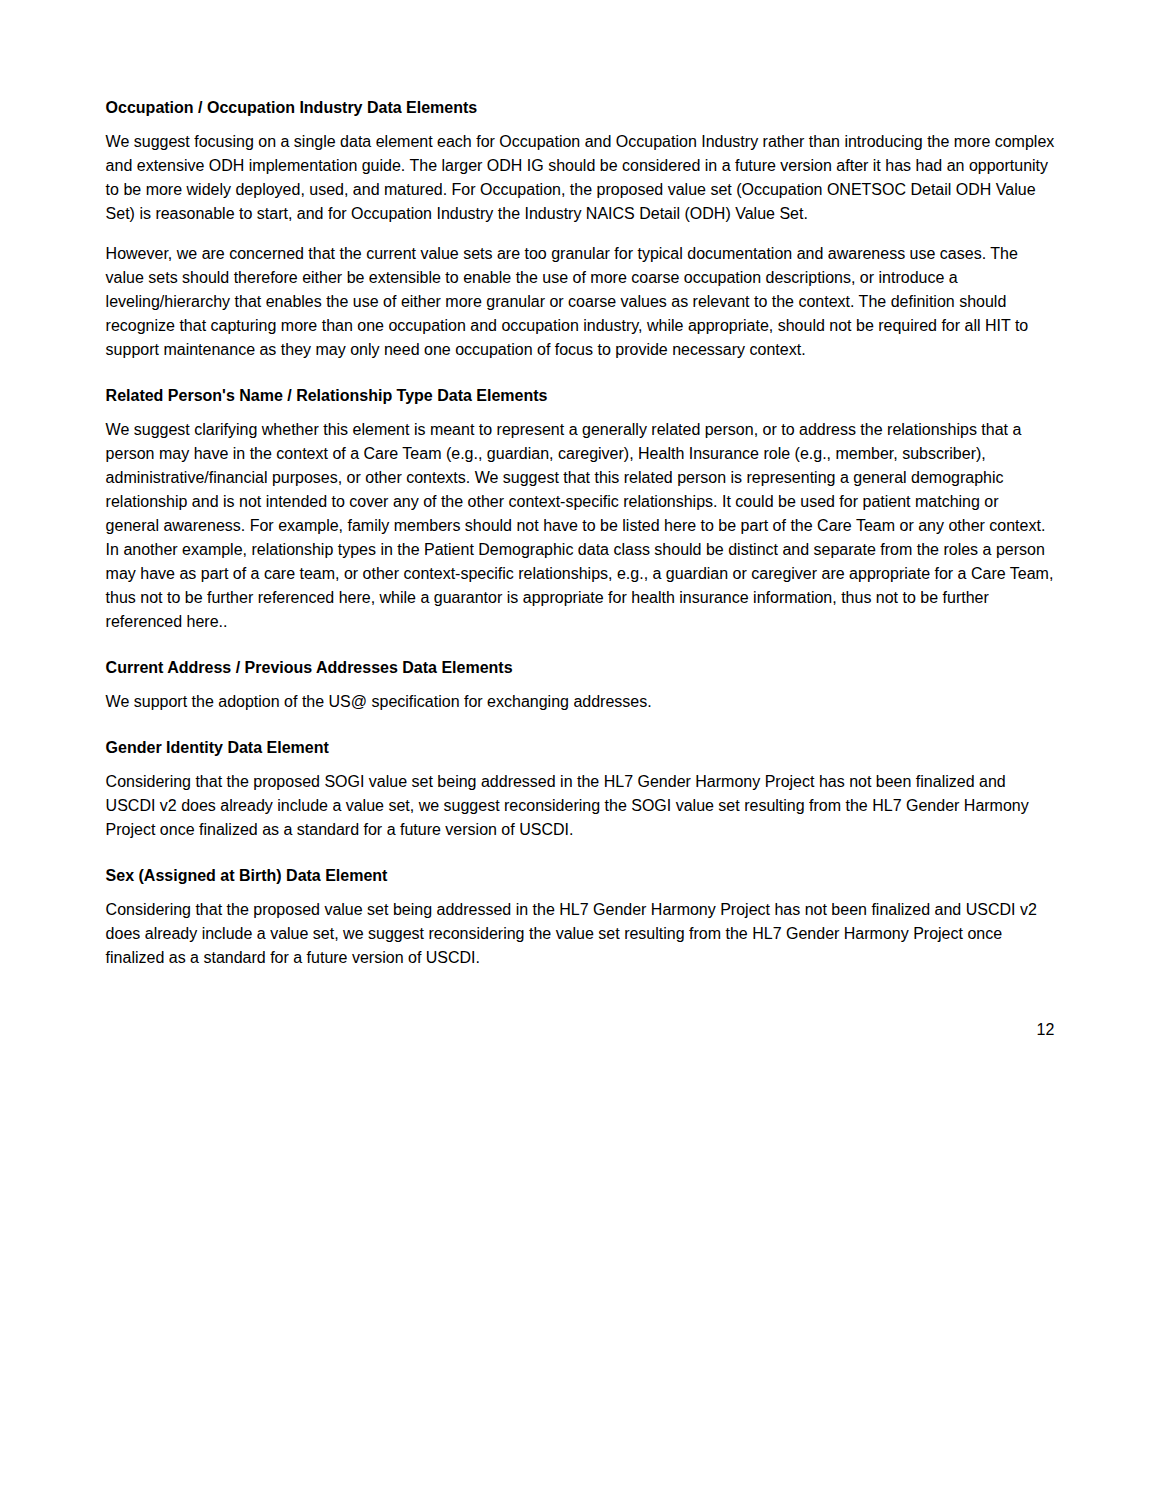Occupation / Occupation Industry Data Elements
We suggest focusing on a single data element each for Occupation and Occupation Industry rather than introducing the more complex and extensive ODH implementation guide. The larger ODH IG should be considered in a future version after it has had an opportunity to be more widely deployed, used, and matured. For Occupation, the proposed value set (Occupation ONETSOC Detail ODH Value Set) is reasonable to start, and for Occupation Industry the Industry NAICS Detail (ODH) Value Set.
However, we are concerned that the current value sets are too granular for typical documentation and awareness use cases. The value sets should therefore either be extensible to enable the use of more coarse occupation descriptions, or introduce a leveling/hierarchy that enables the use of either more granular or coarse values as relevant to the context. The definition should recognize that capturing more than one occupation and occupation industry, while appropriate, should not be required for all HIT to support maintenance as they may only need one occupation of focus to provide necessary context.
Related Person's Name / Relationship Type Data Elements
We suggest clarifying whether this element is meant to represent a generally related person, or to address the relationships that a person may have in the context of a Care Team (e.g., guardian, caregiver), Health Insurance role (e.g., member, subscriber), administrative/financial purposes, or other contexts. We suggest that this related person is representing a general demographic relationship and is not intended to cover any of the other context-specific relationships. It could be used for patient matching or general awareness. For example, family members should not have to be listed here to be part of the Care Team or any other context. In another example, relationship types in the Patient Demographic data class should be distinct and separate from the roles a person may have as part of a care team, or other context-specific relationships, e.g., a guardian or caregiver are appropriate for a Care Team, thus not to be further referenced here, while a guarantor is appropriate for health insurance information, thus not to be further referenced here..
Current Address / Previous Addresses Data Elements
We support the adoption of the US@ specification for exchanging addresses.
Gender Identity Data Element
Considering that the proposed SOGI value set being addressed in the HL7 Gender Harmony Project has not been finalized and USCDI v2 does already include a value set, we suggest reconsidering the SOGI value set resulting from the HL7 Gender Harmony Project once finalized as a standard for a future version of USCDI.
Sex (Assigned at Birth) Data Element
Considering that the proposed value set being addressed in the HL7 Gender Harmony Project has not been finalized and USCDI v2 does already include a value set, we suggest reconsidering the value set resulting from the HL7 Gender Harmony Project once finalized as a standard for a future version of USCDI.
12